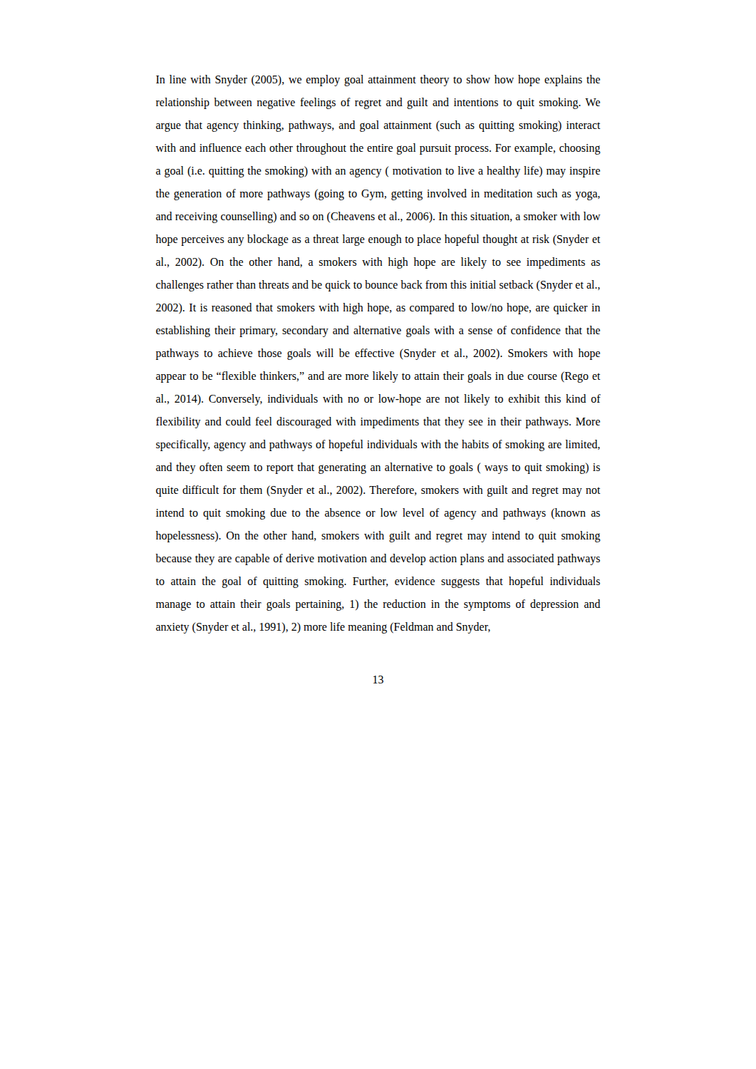In line with Snyder (2005), we employ goal attainment theory to show how hope explains the relationship between negative feelings of regret and guilt and intentions to quit smoking. We argue that agency thinking, pathways, and goal attainment (such as quitting smoking) interact with and influence each other throughout the entire goal pursuit process. For example, choosing a goal (i.e. quitting the smoking) with an agency ( motivation to live a healthy life) may inspire the generation of more pathways (going to Gym, getting involved in meditation such as yoga, and receiving counselling) and so on (Cheavens et al., 2006). In this situation, a smoker with low hope perceives any blockage as a threat large enough to place hopeful thought at risk (Snyder et al., 2002). On the other hand, a smokers with high hope are likely to see impediments as challenges rather than threats and be quick to bounce back from this initial setback (Snyder et al., 2002). It is reasoned that smokers with high hope, as compared to low/no hope, are quicker in establishing their primary, secondary and alternative goals with a sense of confidence that the pathways to achieve those goals will be effective (Snyder et al., 2002). Smokers with hope appear to be “flexible thinkers,” and are more likely to attain their goals in due course (Rego et al., 2014). Conversely, individuals with no or low-hope are not likely to exhibit this kind of flexibility and could feel discouraged with impediments that they see in their pathways. More specifically, agency and pathways of hopeful individuals with the habits of smoking are limited, and they often seem to report that generating an alternative to goals ( ways to quit smoking) is quite difficult for them (Snyder et al., 2002). Therefore, smokers with guilt and regret may not intend to quit smoking due to the absence or low level of agency and pathways (known as hopelessness). On the other hand, smokers with guilt and regret may intend to quit smoking because they are capable of derive motivation and develop action plans and associated pathways to attain the goal of quitting smoking. Further, evidence suggests that hopeful individuals manage to attain their goals pertaining, 1) the reduction in the symptoms of depression and anxiety (Snyder et al., 1991), 2) more life meaning (Feldman and Snyder,
13